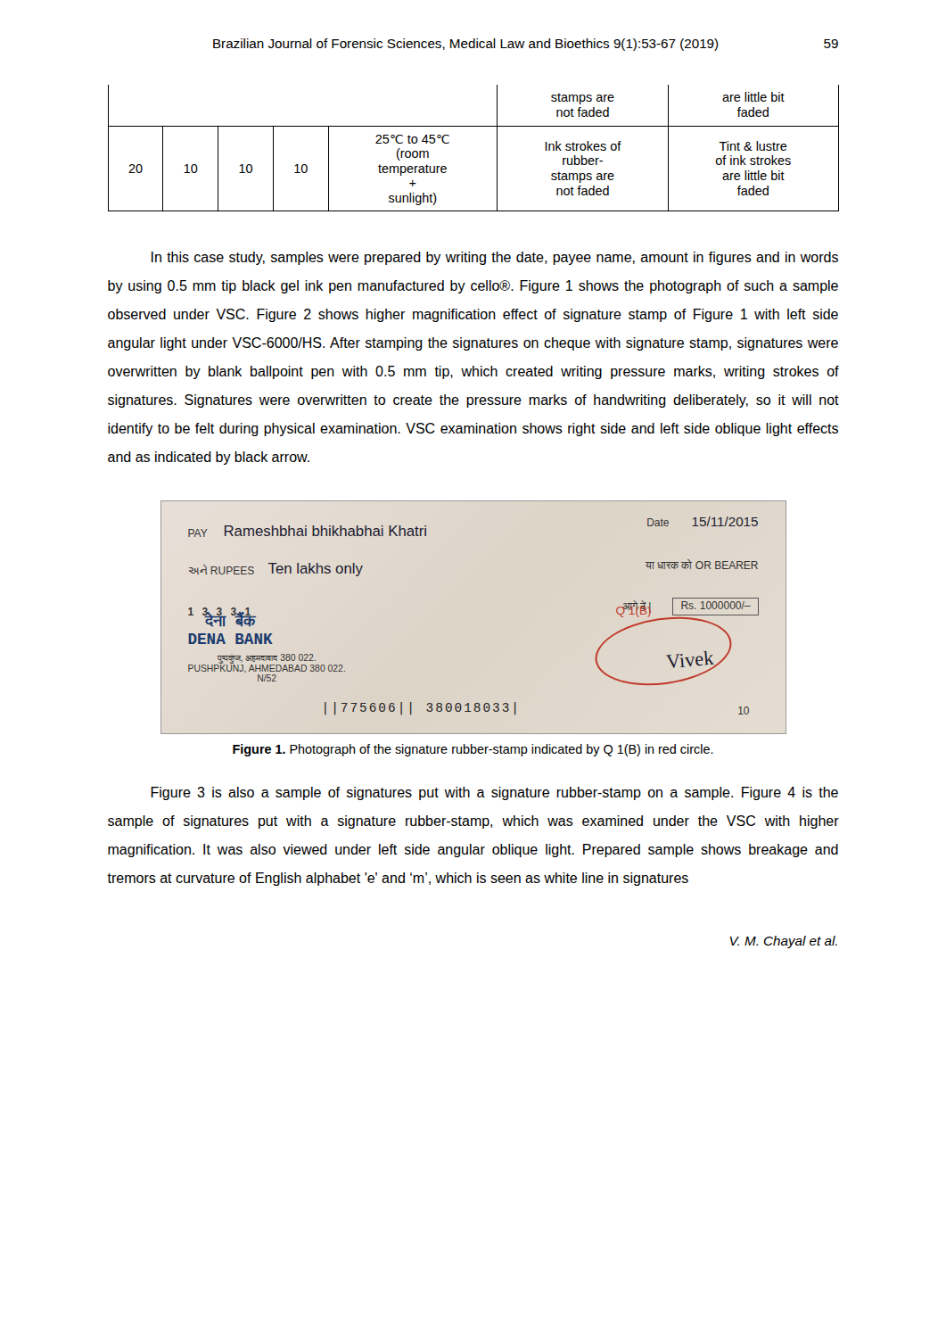Brazilian Journal of Forensic Sciences, Medical Law and Bioethics 9(1):53-67 (2019) 59
| | | | | | stamps are not faded | are little bit faded |
| 20 | 10 | 10 | 10 | 25℃ to 45℃ (room temperature + sunlight) | Ink strokes of rubber- stamps are not faded | Tint & lustre of ink strokes are little bit faded |
In this case study, samples were prepared by writing the date, payee name, amount in figures and in words by using 0.5 mm tip black gel ink pen manufactured by cello®. Figure 1 shows the photograph of such a sample observed under VSC. Figure 2 shows higher magnification effect of signature stamp of Figure 1 with left side angular light under VSC-6000/HS. After stamping the signatures on cheque with signature stamp, signatures were overwritten by blank ballpoint pen with 0.5 mm tip, which created writing pressure marks, writing strokes of signatures. Signatures were overwritten to create the pressure marks of handwriting deliberately, so it will not identify to be felt during physical examination. VSC examination shows right side and left side oblique light effects and as indicated by black arrow.
PAY Rameshbhai bhikhabhai Khatri Date 15/11/2015 અને RUPEES Ten lakhs only या धारक को OR BEARER 1 3 3 3 1 आगे दें | Rs. 1000000/– देना बैंक
DENA BANK पुष्पकुंज, अहमदाबाद 380 022.
PUSHPKUNJ, AHMEDABAD 380 022.
N/52
Q 1(B) Vivek ∣∣775606∣∣ 380018033∣ 10
Figure 1. Photograph of the signature rubber-stamp indicated by Q 1(B) in red circle.
Figure 3 is also a sample of signatures put with a signature rubber-stamp on a sample. Figure 4 is the sample of signatures put with a signature rubber-stamp, which was examined under the VSC with higher magnification. It was also viewed under left side angular oblique light. Prepared sample shows breakage and tremors at curvature of English alphabet 'e' and ‘m’, which is seen as white line in signatures
V. M. Chayal et al.